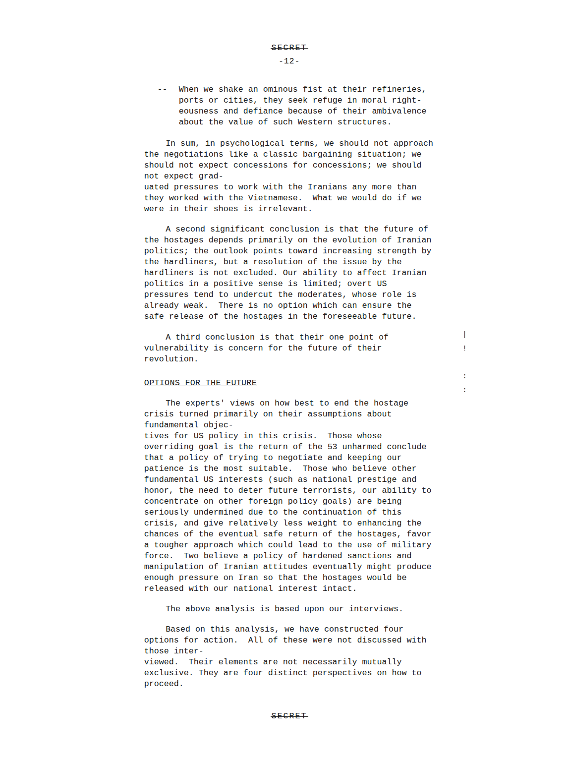SECRET
-12-
--
When we shake an ominous fist at their refineries, ports or cities, they seek refuge in moral right- eousness and defiance because of their ambivalence about the value of such Western structures.
In sum, in psychological terms, we should not approach the negotiations like a classic bargaining situation; we should not expect concessions for concessions; we should not expect grad- uated pressures to work with the Iranians any more than they worked with the Vietnamese. What we would do if we were in their shoes is irrelevant.
A second significant conclusion is that the future of the hostages depends primarily on the evolution of Iranian politics; the outlook points toward increasing strength by the hardliners, but a resolution of the issue by the hardliners is not excluded. Our ability to affect Iranian politics in a positive sense is limited; overt US pressures tend to undercut the moderates, whose role is already weak. There is no option which can ensure the safe release of the hostages in the foreseeable future.
A third conclusion is that their one point of vulnerability is concern for the future of their revolution.
OPTIONS FOR THE FUTURE
The experts' views on how best to end the hostage crisis turned primarily on their assumptions about fundamental objec- tives for US policy in this crisis. Those whose overriding goal is the return of the 53 unharmed conclude that a policy of trying to negotiate and keeping our patience is the most suitable. Those who believe other fundamental US interests (such as national prestige and honor, the need to deter future terrorists, our ability to concentrate on other foreign policy goals) are being seriously undermined due to the continuation of this crisis, and give relatively less weight to enhancing the chances of the eventual safe return of the hostages, favor a tougher approach which could lead to the use of military force. Two believe a policy of hardened sanctions and manipulation of Iranian attitudes eventually might produce enough pressure on Iran so that the hostages would be released with our national interest intact.
The above analysis is based upon our interviews.
Based on this analysis, we have constructed four options for action. All of these were not discussed with those inter- viewed. Their elements are not necessarily mutually exclusive. They are four distinct perspectives on how to proceed.
SECRET
| ! : :